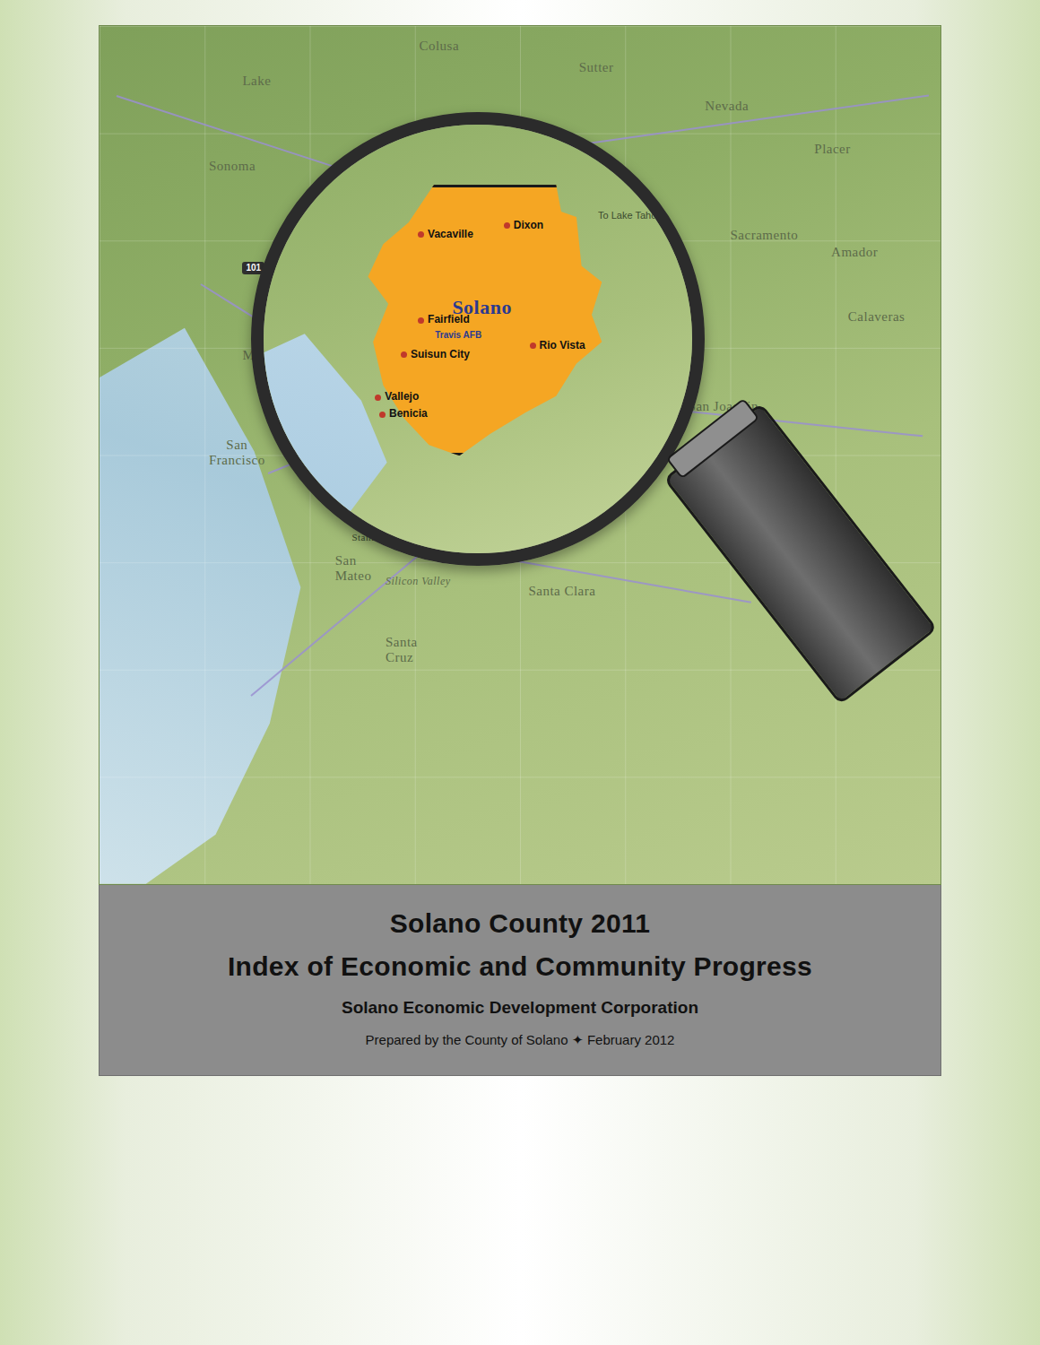Colusa Sutter Lake Nevada Placer Sonoma Yolo Sacramento Amador Napa Napa Valley Calaveras Marin San Joaquin San
Francisco Alameda Stanislaus Santa Clara Merced San
Mateo Silicon Valley Santa
Cruz Stanford UCSF 101 101 80 80
505 UC Davis To Lake Tahoe
Solano Dixon Vacaville Fairfield Travis AFB Suisun City Rio Vista Vallejo Benicia
Solano County 2011
Index of Economic and Community Progress
Solano Economic Development Corporation
Prepared by the County of Solano ✦ February 2012